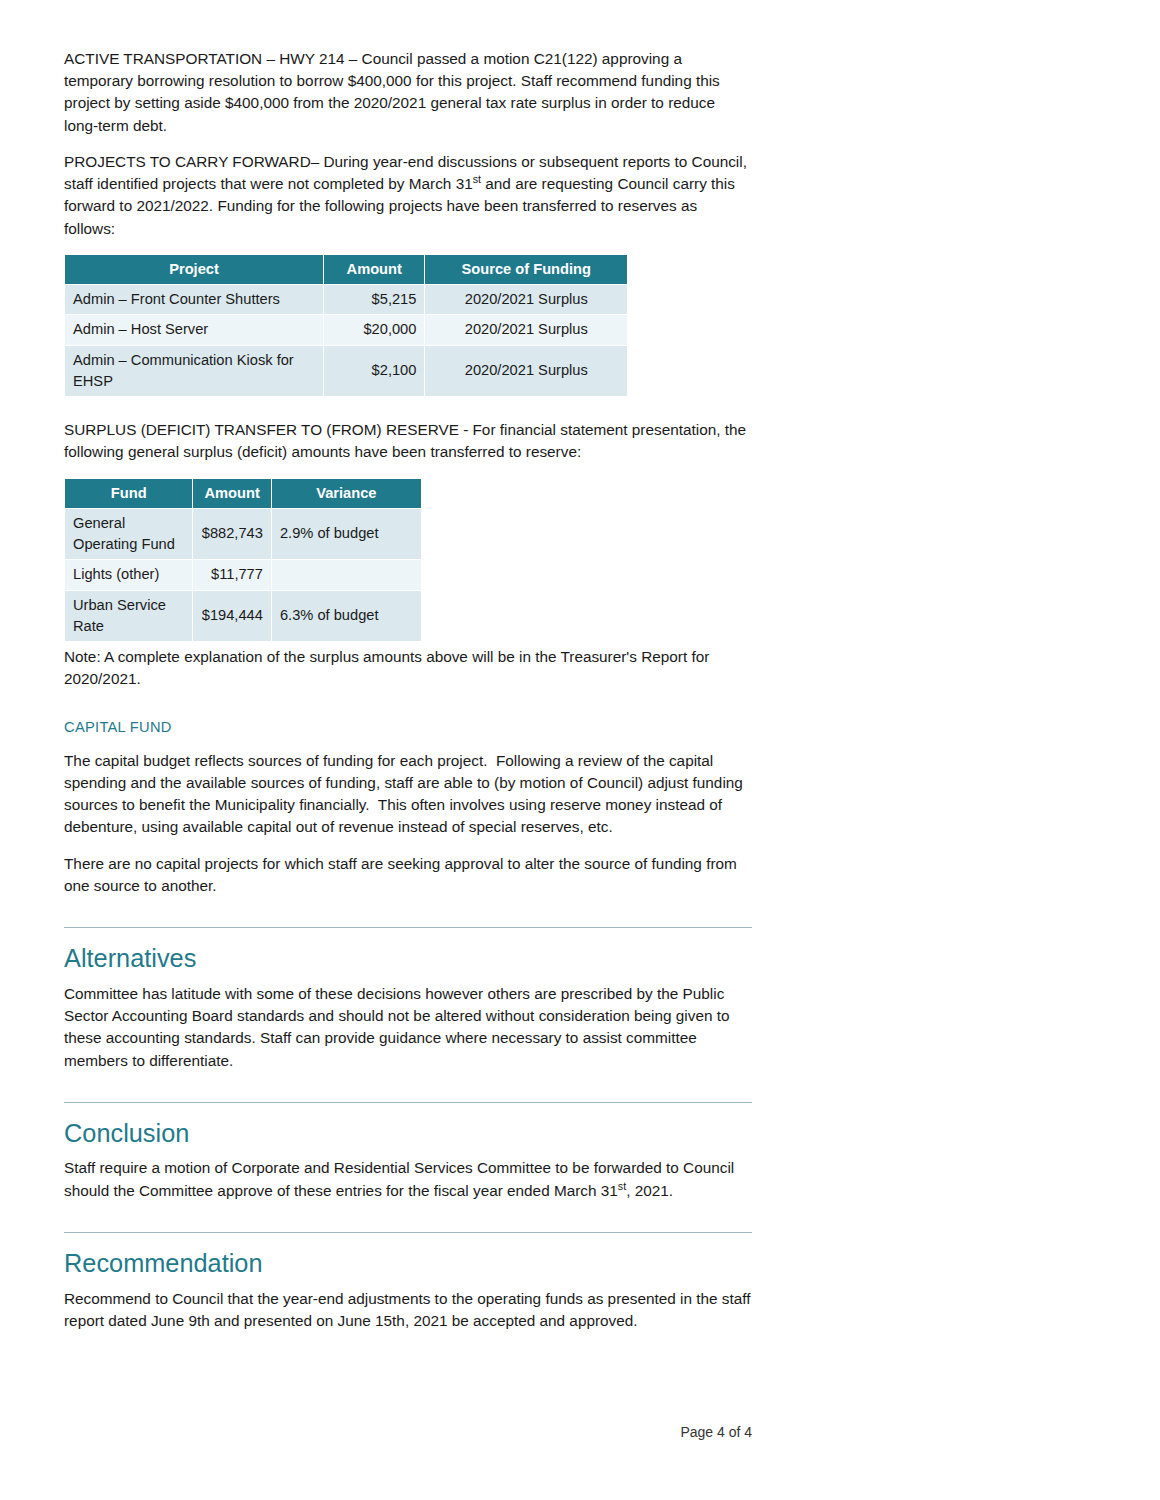ACTIVE TRANSPORTATION – HWY 214 – Council passed a motion C21(122) approving a temporary borrowing resolution to borrow $400,000 for this project. Staff recommend funding this project by setting aside $400,000 from the 2020/2021 general tax rate surplus in order to reduce long-term debt.
PROJECTS TO CARRY FORWARD– During year-end discussions or subsequent reports to Council, staff identified projects that were not completed by March 31st and are requesting Council carry this forward to 2021/2022. Funding for the following projects have been transferred to reserves as follows:
| Project | Amount | Source of Funding |
| --- | --- | --- |
| Admin – Front Counter Shutters | $5,215 | 2020/2021 Surplus |
| Admin – Host Server | $20,000 | 2020/2021 Surplus |
| Admin – Communication Kiosk for EHSP | $2,100 | 2020/2021 Surplus |
SURPLUS (DEFICIT) TRANSFER TO (FROM) RESERVE - For financial statement presentation, the following general surplus (deficit) amounts have been transferred to reserve:
| Fund | Amount | Variance |
| --- | --- | --- |
| General Operating Fund | $882,743 | 2.9% of budget |
| Lights (other) | $11,777 | |
| Urban Service Rate | $194,444 | 6.3% of budget |
Note: A complete explanation of the surplus amounts above will be in the Treasurer's Report for 2020/2021.
Capital Fund
The capital budget reflects sources of funding for each project. Following a review of the capital spending and the available sources of funding, staff are able to (by motion of Council) adjust funding sources to benefit the Municipality financially. This often involves using reserve money instead of debenture, using available capital out of revenue instead of special reserves, etc.
There are no capital projects for which staff are seeking approval to alter the source of funding from one source to another.
Alternatives
Committee has latitude with some of these decisions however others are prescribed by the Public Sector Accounting Board standards and should not be altered without consideration being given to these accounting standards. Staff can provide guidance where necessary to assist committee members to differentiate.
Conclusion
Staff require a motion of Corporate and Residential Services Committee to be forwarded to Council should the Committee approve of these entries for the fiscal year ended March 31st, 2021.
Recommendation
Recommend to Council that the year-end adjustments to the operating funds as presented in the staff report dated June 9th and presented on June 15th, 2021 be accepted and approved.
Page 4 of 4